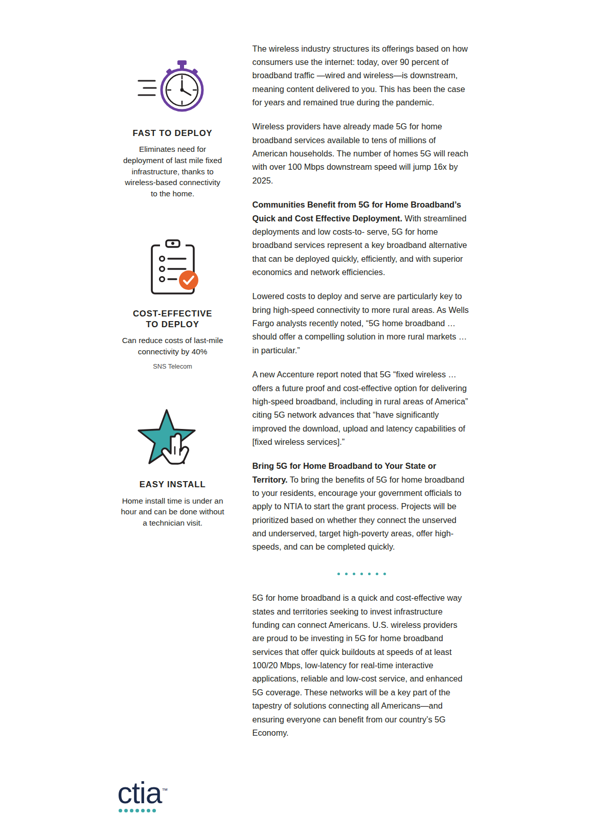Fast to Deploy
Eliminates need for deployment of last mile fixed infrastructure, thanks to wireless-based connectivity to the home.
Cost-Effective
to Deploy
Can reduce costs of last-mile connectivity by 40%
SNS Telecom
Easy Install
Home install time is under an hour and can be done without a technician visit.
The wireless industry structures its offerings based on how consumers use the internet: today, over 90 percent of broadband traffic —wired and wireless—is downstream, meaning content delivered to you. This has been the case for years and remained true during the pandemic.
Wireless providers have already made 5G for home broadband services available to tens of millions of American households. The number of homes 5G will reach with over 100 Mbps downstream speed will jump 16x by 2025.
Communities Benefit from 5G for Home Broadband’s Quick and Cost Effective Deployment. With streamlined deployments and low costs-to- serve, 5G for home broadband services represent a key broadband alternative that can be deployed quickly, efficiently, and with superior economics and network efficiencies.
Lowered costs to deploy and serve are particularly key to bring high-speed connectivity to more rural areas. As Wells Fargo analysts recently noted, “5G home broadband … should offer a compelling solution in more rural markets … in particular.”
A new Accenture report noted that 5G “fixed wireless … offers a future proof and cost-effective option for delivering high-speed broadband, including in rural areas of America” citing 5G network advances that “have significantly improved the download, upload and latency capabilities of [fixed wireless services].”
Bring 5G for Home Broadband to Your State or Territory. To bring the benefits of 5G for home broadband to your residents, encourage your government officials to apply to NTIA to start the grant process. Projects will be prioritized based on whether they connect the unserved and underserved, target high-poverty areas, offer high-speeds, and can be completed quickly.
5G for home broadband is a quick and cost-effective way states and territories seeking to invest infrastructure funding can connect Americans. U.S. wireless providers are proud to be investing in 5G for home broadband services that offer quick buildouts at speeds of at least 100/20 Mbps, low-latency for real-time interactive applications, reliable and low-cost service, and enhanced 5G coverage. These networks will be a key part of the tapestry of solutions connecting all Americans—and ensuring everyone can benefit from our country’s 5G Economy.
ctia™